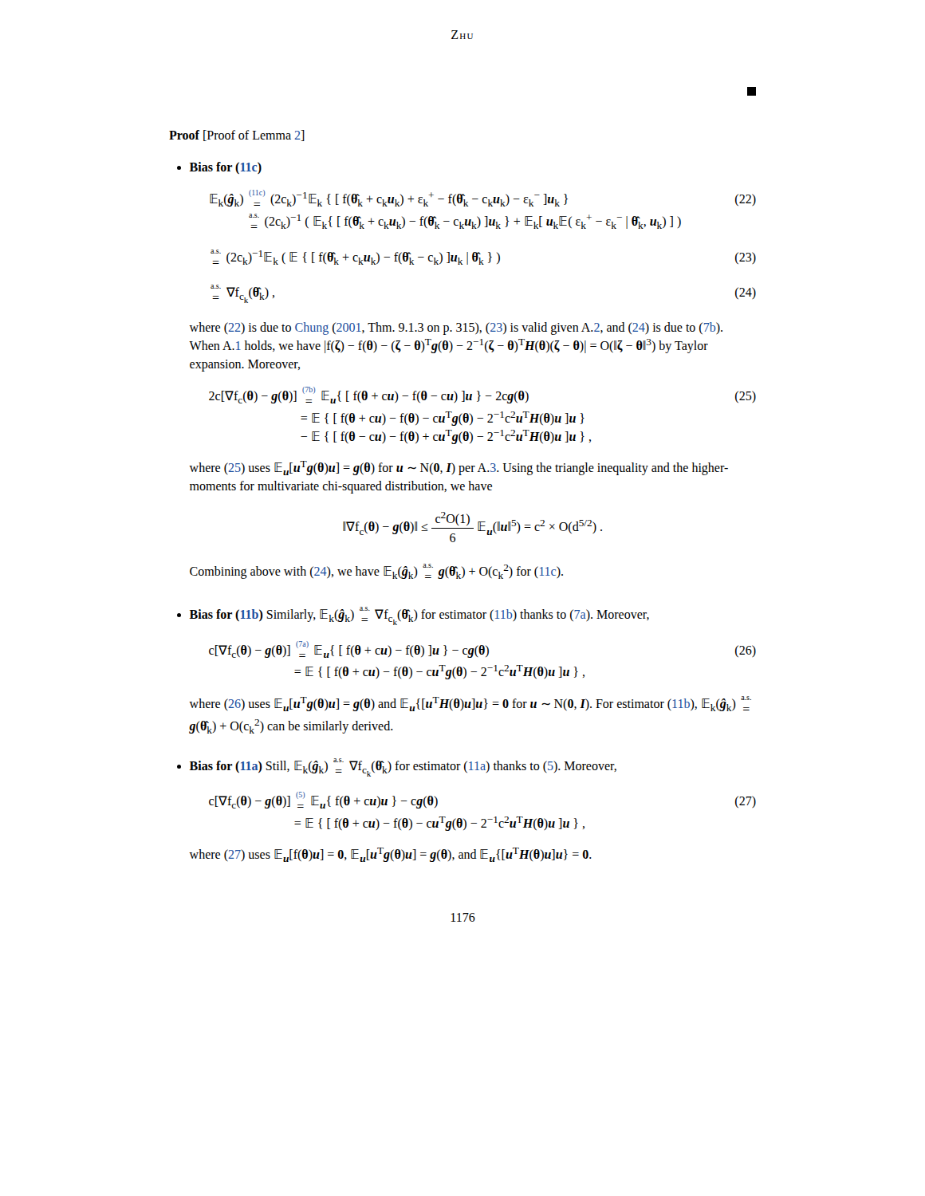Zhu
Proof [Proof of Lemma 2]
Bias for (11c)
𝔼k(ĝk)
(11c)= (2ck)−1𝔼k { [ f(θ̂k + ckuk) + εk+ − f(θ̂k − ckuk) − εk− ]uk }
a.s.= (2ck)−1 ( 𝔼k{ [ f(θ̂k + ckuk) − f(θ̂k − ckuk) ]uk } + 𝔼k[ uk𝔼( εk+ − εk− | θ̂k, uk) ] )
(22)
a.s.= (2ck)−1𝔼k ( 𝔼 { [ f(θ̂k + ckuk) − f(θ̂k − ck) ]uk | θ̂k } )
(23)
a.s.= ∇fck(θ̂k) ,
(24)
where (22) is due to Chung (2001, Thm. 9.1.3 on p. 315), (23) is valid given A.2, and (24) is due to (7b). When A.1 holds, we have |f(ζ) − f(θ) − (ζ − θ)Tg(θ) − 2−1(ζ − θ)TH(θ)(ζ − θ)| = O(‖ζ − θ‖3) by Taylor expansion. Moreover,
2c[∇fc(θ) − g(θ)]
(7b)= 𝔼u{ [ f(θ + cu) − f(θ − cu) ]u } − 2cg(θ)
= 𝔼 { [ f(θ + cu) − f(θ) − cuTg(θ) − 2−1c2uTH(θ)u ]u }
− 𝔼 { [ f(θ − cu) − f(θ) + cuTg(θ) − 2−1c2uTH(θ)u ]u } ,
(25)
where (25) uses 𝔼u[uTg(θ)u] = g(θ) for u ∼ N(0, I) per A.3. Using the triangle inequality and the higher-moments for multivariate chi-squared distribution, we have
‖∇fc(θ) − g(θ)‖ ≤ c2O(1) 6 𝔼u(‖u‖5) = c2 × O(d5/2) .
Combining above with (24), we have 𝔼k(ĝk) a.s.= g(θ̂k) + O(ck2) for (11c).
Bias for (11b) Similarly, 𝔼k(ĝk) a.s.= ∇fck(θ̂k) for estimator (11b) thanks to (7a). Moreover,
c[∇fc(θ) − g(θ)]
(7a)= 𝔼u{ [ f(θ + cu) − f(θ) ]u } − cg(θ)
= 𝔼 { [ f(θ + cu) − f(θ) − cuTg(θ) − 2−1c2uTH(θ)u ]u } ,
(26)
where (26) uses 𝔼u[uTg(θ)u] = g(θ) and 𝔼u{[uTH(θ)u]u} = 0 for u ∼ N(0, I). For estimator (11b), 𝔼k(ĝk) a.s.= g(θ̂k) + O(ck2) can be similarly derived.
Bias for (11a) Still, 𝔼k(ĝk) a.s.= ∇fck(θ̂k) for estimator (11a) thanks to (5). Moreover,
c[∇fc(θ) − g(θ)]
(5)= 𝔼u{ f(θ + cu)u } − cg(θ)
= 𝔼 { [ f(θ + cu) − f(θ) − cuTg(θ) − 2−1c2uTH(θ)u ]u } ,
(27)
where (27) uses 𝔼u[f(θ)u] = 0, 𝔼u[uTg(θ)u] = g(θ), and 𝔼u{[uTH(θ)u]u} = 0.
1176